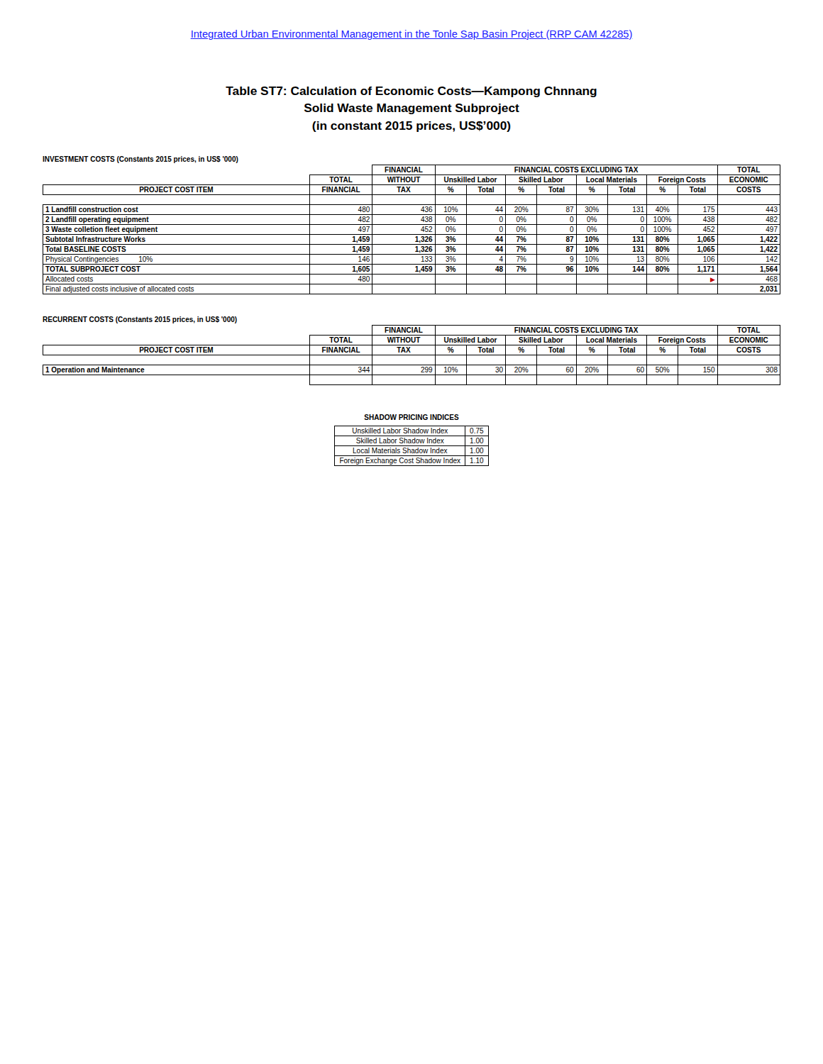Integrated Urban Environmental Management in the Tonle Sap Basin Project (RRP CAM 42285)
Table ST7: Calculation of Economic Costs—Kampong Chnnang
Solid Waste Management Subproject
(in constant 2015 prices, US$’000)
INVESTMENT COSTS (Constants 2015 prices, in US$ '000)
| | | FINANCIAL | FINANCIAL COSTS EXCLUDING TAX | TOTAL |
| --- | --- | --- | --- | --- |
| | TOTAL | WITHOUT | Unskilled Labor | Skilled Labor | Local Materials | Foreign Costs | ECONOMIC |
| PROJECT COST ITEM | FINANCIAL | TAX | % | Total | % | Total | % | Total | % | Total | COSTS |
| 1 Landfill construction cost | 480 | 436 | 10% | 44 | 20% | 87 | 30% | 131 | 40% | 175 | 443 |
| 2 Landfill operating equipment | 482 | 438 | 0% | 0 | 0% | 0 | 0% | 0 | 100% | 438 | 482 |
| 3 Waste colletion fleet equipment | 497 | 452 | 0% | 0 | 0% | 0 | 0% | 0 | 100% | 452 | 497 |
| Subtotal Infrastructure Works | 1,459 | 1,326 | 3% | 44 | 7% | 87 | 10% | 131 | 80% | 1,065 | 1,422 |
| Total BASELINE COSTS | 1,459 | 1,326 | 3% | 44 | 7% | 87 | 10% | 131 | 80% | 1,065 | 1,422 |
| Physical Contingencies 10% | 146 | 133 | 3% | 4 | 7% | 9 | 10% | 13 | 80% | 106 | 142 |
| TOTAL SUBPROJECT COST | 1,605 | 1,459 | 3% | 48 | 7% | 96 | 10% | 144 | 80% | 1,171 | 1,564 |
| Allocated costs | 480 | | | | | | | | | ▶ | 468 |
| Final adjusted costs inclusive of allocated costs | | | | | | | | | | | 2,031 |
RECURRENT COSTS (Constants 2015 prices, in US$ '000)
| | | FINANCIAL | FINANCIAL COSTS EXCLUDING TAX | TOTAL |
| --- | --- | --- | --- | --- |
| | TOTAL | WITHOUT | Unskilled Labor | Skilled Labor | Local Materials | Foreign Costs | ECONOMIC |
| PROJECT COST ITEM | FINANCIAL | TAX | % | Total | % | Total | % | Total | % | Total | COSTS |
| 1 Operation and Maintenance | 344 | 299 | 10% | 30 | 20% | 60 | 20% | 60 | 50% | 150 | 308 |
SHADOW PRICING INDICES
| Unskilled Labor Shadow Index | 0.75 |
| Skilled Labor Shadow Index | 1.00 |
| Local Materials Shadow Index | 1.00 |
| Foreign Exchange Cost Shadow Index | 1.10 |